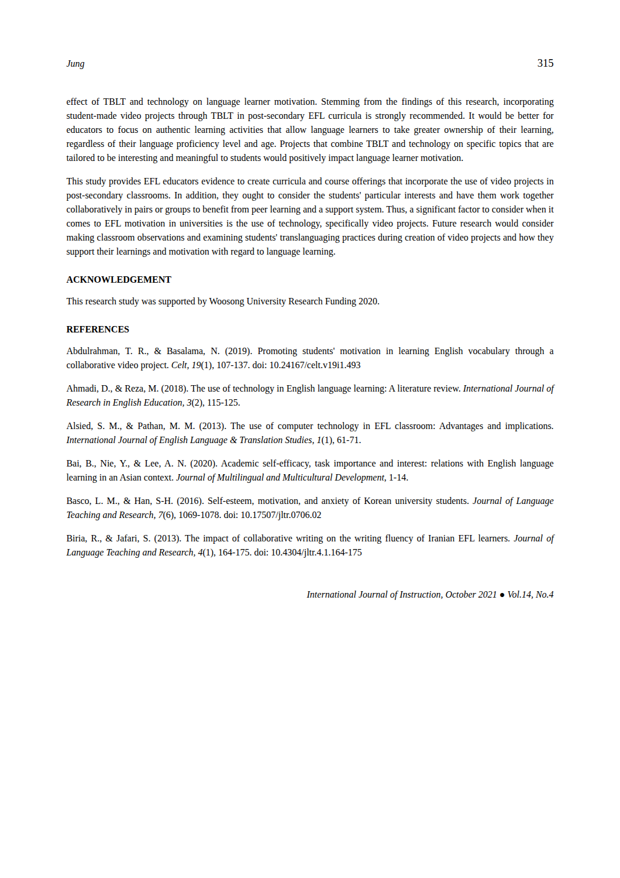Jung 315
effect of TBLT and technology on language learner motivation. Stemming from the findings of this research, incorporating student-made video projects through TBLT in post-secondary EFL curricula is strongly recommended. It would be better for educators to focus on authentic learning activities that allow language learners to take greater ownership of their learning, regardless of their language proficiency level and age. Projects that combine TBLT and technology on specific topics that are tailored to be interesting and meaningful to students would positively impact language learner motivation.
This study provides EFL educators evidence to create curricula and course offerings that incorporate the use of video projects in post-secondary classrooms. In addition, they ought to consider the students' particular interests and have them work together collaboratively in pairs or groups to benefit from peer learning and a support system. Thus, a significant factor to consider when it comes to EFL motivation in universities is the use of technology, specifically video projects. Future research would consider making classroom observations and examining students' translanguaging practices during creation of video projects and how they support their learnings and motivation with regard to language learning.
Acknowledgement
This research study was supported by Woosong University Research Funding 2020.
References
Abdulrahman, T. R., & Basalama, N. (2019). Promoting students' motivation in learning English vocabulary through a collaborative video project. Celt, 19(1), 107-137. doi: 10.24167/celt.v19i1.493
Ahmadi, D., & Reza, M. (2018). The use of technology in English language learning: A literature review. International Journal of Research in English Education, 3(2), 115-125.
Alsied, S. M., & Pathan, M. M. (2013). The use of computer technology in EFL classroom: Advantages and implications. International Journal of English Language & Translation Studies, 1(1), 61-71.
Bai, B., Nie, Y., & Lee, A. N. (2020). Academic self-efficacy, task importance and interest: relations with English language learning in an Asian context. Journal of Multilingual and Multicultural Development, 1-14.
Basco, L. M., & Han, S-H. (2016). Self-esteem, motivation, and anxiety of Korean university students. Journal of Language Teaching and Research, 7(6), 1069-1078. doi: 10.17507/jltr.0706.02
Biria, R., & Jafari, S. (2013). The impact of collaborative writing on the writing fluency of Iranian EFL learners. Journal of Language Teaching and Research, 4(1), 164-175. doi: 10.4304/jltr.4.1.164-175
International Journal of Instruction, October 2021 ● Vol.14, No.4